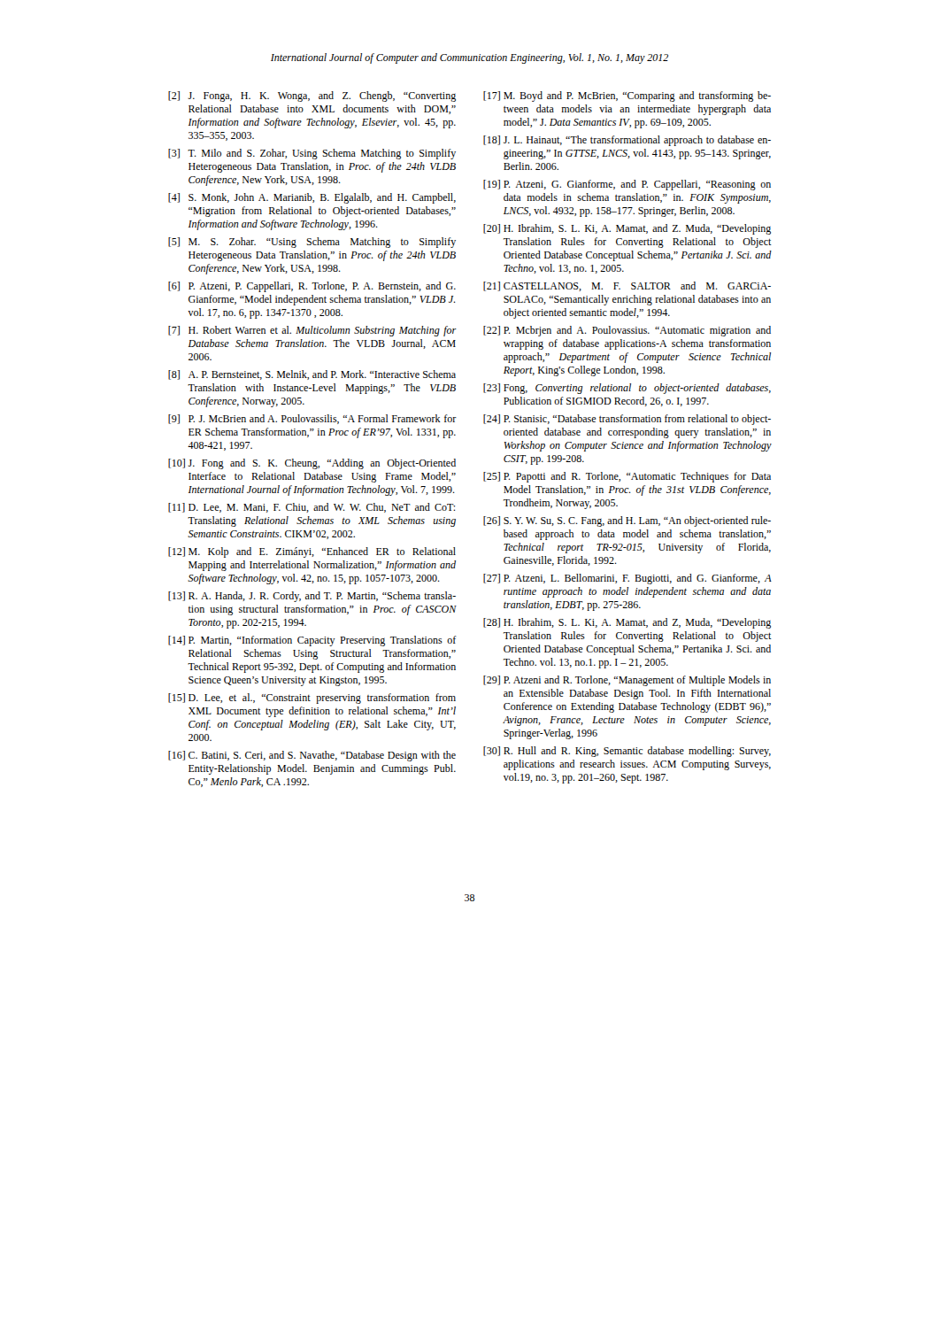International Journal of Computer and Communication Engineering, Vol. 1, No. 1, May 2012
J. Fonga, H. K. Wonga, and Z. Chengb, “Converting Relational Database into XML documents with DOM,” Information and Software Technology, Elsevier, vol. 45, pp. 335–355, 2003.
T. Milo and S. Zohar, Using Schema Matching to Simplify Heterogeneous Data Translation, in Proc. of the 24th VLDB Conference, New York, USA, 1998.
S. Monk, John A. Marianib, B. Elgalalb, and H. Campbell, “Migration from Relational to Object-oriented Databases,” Information and Software Technology, 1996.
M. S. Zohar. “Using Schema Matching to Simplify Heterogeneous Data Translation,” in Proc. of the 24th VLDB Conference, New York, USA, 1998.
P. Atzeni, P. Cappellari, R. Torlone, P. A. Bernstein, and G. Gianforme, “Model independent schema translation,” VLDB J. vol. 17, no. 6, pp. 1347-1370 , 2008.
H. Robert Warren et al. Multicolumn Substring Matching for Database Schema Translation. The VLDB Journal, ACM 2006.
A. P. Bernsteinet, S. Melnik, and P. Mork. “Interactive Schema Translation with Instance-Level Mappings,” The VLDB Conference, Norway, 2005.
P. J. McBrien and A. Poulovassilis, “A Formal Framework for ER Schema Transformation,” in Proc of ER’97, Vol. 1331, pp. 408-421, 1997.
J. Fong and S. K. Cheung, “Adding an Object-Oriented Interface to Relational Database Using Frame Model,” International Journal of Information Technology, Vol. 7, 1999.
D. Lee, M. Mani, F. Chiu, and W. W. Chu, NeT and CoT: Translating Relational Schemas to XML Schemas using Semantic Constraints. CIKM’02, 2002.
M. Kolp and E. Zimányi, “Enhanced ER to Relational Mapping and Interrelational Normalization,” Information and Software Technology, vol. 42, no. 15, pp. 1057-1073, 2000.
R. A. Handa, J. R. Cordy, and T. P. Martin, “Schema translation using structural transformation,” in Proc. of CASCON Toronto, pp. 202-215, 1994.
P. Martin, “Information Capacity Preserving Translations of Relational Schemas Using Structural Transformation,” Technical Report 95-392, Dept. of Computing and Information Science Queen’s University at Kingston, 1995.
D. Lee, et al., “Constraint preserving transformation from XML Document type definition to relational schema,” Int’l Conf. on Conceptual Modeling (ER), Salt Lake City, UT, 2000.
C. Batini, S. Ceri, and S. Navathe, “Database Design with the Entity-Relationship Model. Benjamin and Cummings Publ. Co,” Menlo Park, CA .1992.
M. Boyd and P. McBrien, “Comparing and transforming between data models via an intermediate hypergraph data model,” J. Data Semantics IV, pp. 69–109, 2005.
J. L. Hainaut, “The transformational approach to database engineering,” In GTTSE, LNCS, vol. 4143, pp. 95–143. Springer, Berlin. 2006.
P. Atzeni, G. Gianforme, and P. Cappellari, “Reasoning on data models in schema translation,” in. FOIK Symposium, LNCS, vol. 4932, pp. 158–177. Springer, Berlin, 2008.
H. Ibrahim, S. L. Ki, A. Mamat, and Z. Muda, “Developing Translation Rules for Converting Relational to Object Oriented Database Conceptual Schema,” Pertanika J. Sci. and Techno, vol. 13, no. 1, 2005.
CASTELLANOS, M. F. SALTOR and M. GARCiA-SOLACo, “Semantically enriching relational databases into an object oriented semantic model,” 1994.
P. Mcbrjen and A. Poulovassius. “Automatic migration and wrapping of database applications-A schema transformation approach,” Department of Computer Science Technical Report, King's College London, 1998.
Fong, Converting relational to object-oriented databases, Publication of SIGMIOD Record, 26, o. I, 1997.
P. Stanisic, “Database transformation from relational to object-oriented database and corresponding query translation,” in Workshop on Computer Science and Information Technology CSIT, pp. 199-208.
P. Papotti and R. Torlone, “Automatic Techniques for Data Model Translation,” in Proc. of the 31st VLDB Conference, Trondheim, Norway, 2005.
S. Y. W. Su, S. C. Fang, and H. Lam, “An object-oriented rule-based approach to data model and schema translation,” Technical report TR-92-015, University of Florida, Gainesville, Florida, 1992.
P. Atzeni, L. Bellomarini, F. Bugiotti, and G. Gianforme, A runtime approach to model independent schema and data translation, EDBT, pp. 275-286.
H. Ibrahim, S. L. Ki, A. Mamat, and Z, Muda, “Developing Translation Rules for Converting Relational to Object Oriented Database Conceptual Schema,” Pertanika J. Sci. and Techno. vol. 13, no.1. pp. I – 21, 2005.
P. Atzeni and R. Torlone, “Management of Multiple Models in an Extensible Database Design Tool. In Fifth International Conference on Extending Database Technology (EDBT 96),” Avignon, France, Lecture Notes in Computer Science, Springer-Verlag, 1996
R. Hull and R. King, Semantic database modelling: Survey, applications and research issues. ACM Computing Surveys, vol.19, no. 3, pp. 201–260, Sept. 1987.
38